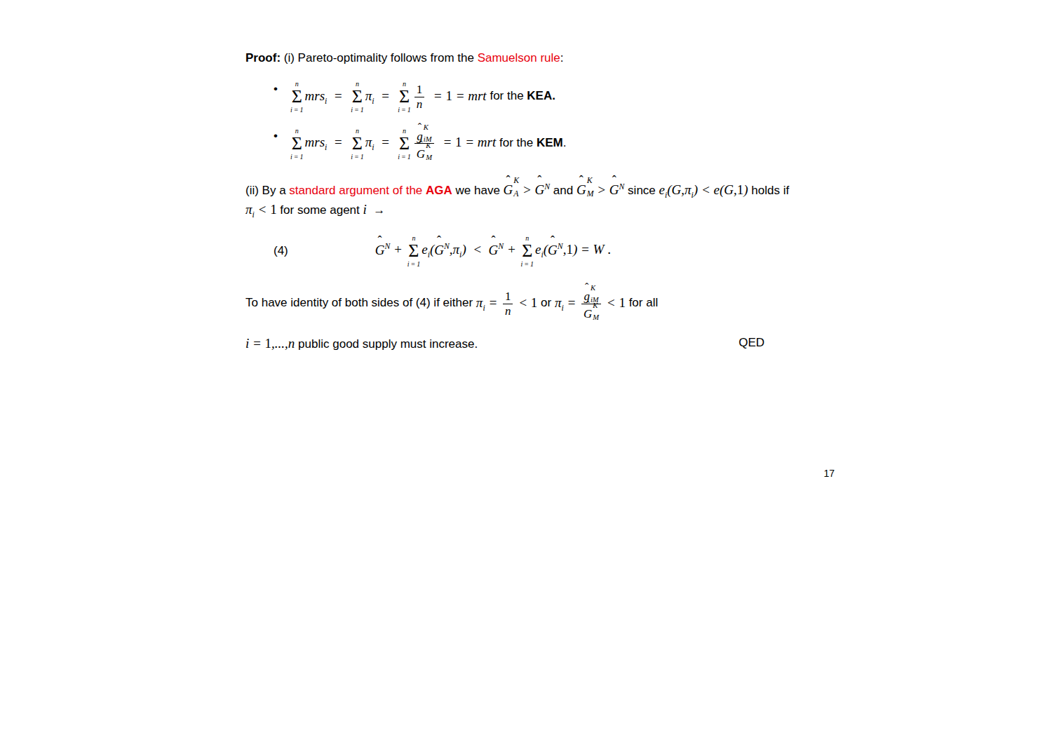Proof: (i) Pareto-optimality follows from the Samuelson rule:
nΣi = 1mrsi = nΣi = 1πi = nΣi = 11 n = 1 = mrt for the KEA.
nΣi = 1mrsi = nΣi = 1πi = nΣi = 1 gKiM GKM = 1 = mrt for the KEM.
(ii) By a standard argument of the AGA we have GKA > GN and GKM > GN since ei(G,πi) < e(G,1) holds if πi < 1 for some agent i →
(4) GN + nΣi = 1ei(GN,πi) < GN + nΣi = 1ei(GN,1) = W .
To have identity of both sides of (4) if either πi = 1 n < 1 or πi = gKiM GKM < 1 for all
i = 1,...,n public good supply must increase. QED
17